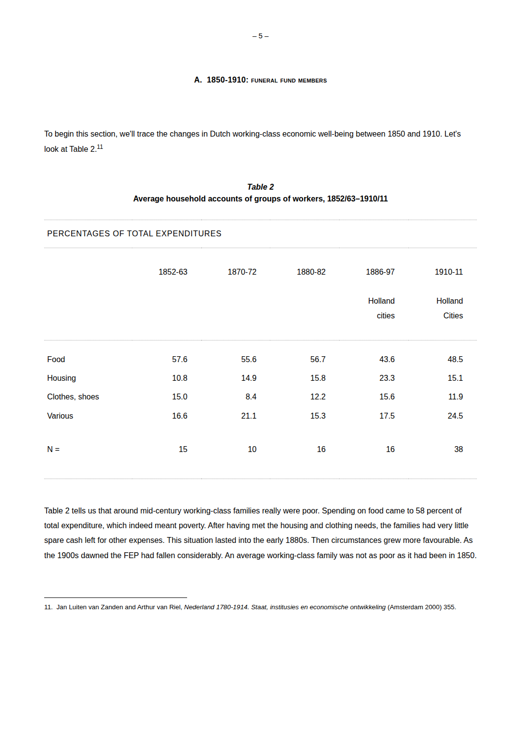– 5 –
A. 1850-1910: Funeral fund members
To begin this section, we'll trace the changes in Dutch working-class economic well-being between 1850 and 1910. Let's look at Table 2.11
Table 2
Average household accounts of groups of workers, 1852/63–1910/11
| PERCENTAGES OF TOTAL EXPENDITURES |
| | 1852-63 | 1870-72 | 1880-82 | 1886-97 | 1910-11 |
| | | | | Holland cities | Holland Cities |
| Food | 57.6 | 55.6 | 56.7 | 43.6 | 48.5 |
| Housing | 10.8 | 14.9 | 15.8 | 23.3 | 15.1 |
| Clothes, shoes | 15.0 | 8.4 | 12.2 | 15.6 | 11.9 |
| Various | 16.6 | 21.1 | 15.3 | 17.5 | 24.5 |
| N = | 15 | 10 | 16 | 16 | 38 |
Table 2 tells us that around mid-century working-class families really were poor. Spending on food came to 58 percent of total expenditure, which indeed meant poverty. After having met the housing and clothing needs, the families had very little spare cash left for other expenses. This situation lasted into the early 1880s. Then circumstances grew more favourable. As the 1900s dawned the FEP had fallen considerably. An average working-class family was not as poor as it had been in 1850.
11. Jan Luiten van Zanden and Arthur van Riel, Nederland 1780-1914. Staat, institusies en economische ontwikkeling (Amsterdam 2000) 355.